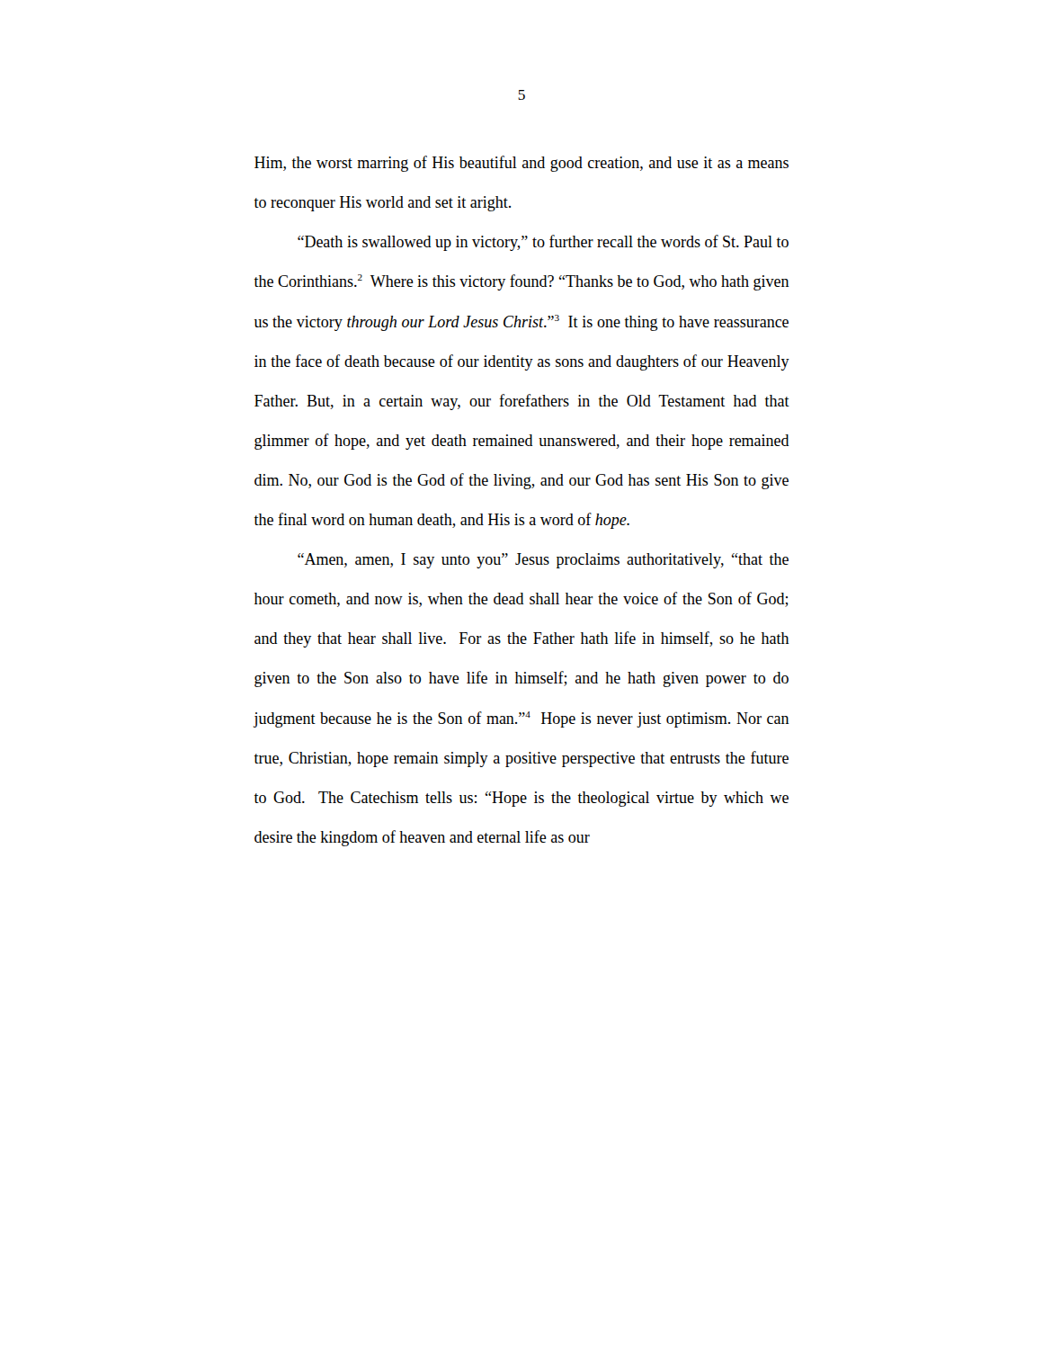5
Him, the worst marring of His beautiful and good creation, and use it as a means to reconquer His world and set it aright.
“Death is swallowed up in victory,” to further recall the words of St. Paul to the Corinthians.2 Where is this victory found? “Thanks be to God, who hath given us the victory through our Lord Jesus Christ.”3 It is one thing to have reassurance in the face of death because of our identity as sons and daughters of our Heavenly Father. But, in a certain way, our forefathers in the Old Testament had that glimmer of hope, and yet death remained unanswered, and their hope remained dim. No, our God is the God of the living, and our God has sent His Son to give the final word on human death, and His is a word of hope.
“Amen, amen, I say unto you” Jesus proclaims authoritatively, “that the hour cometh, and now is, when the dead shall hear the voice of the Son of God; and they that hear shall live. For as the Father hath life in himself, so he hath given to the Son also to have life in himself; and he hath given power to do judgment because he is the Son of man.”4 Hope is never just optimism. Nor can true, Christian, hope remain simply a positive perspective that entrusts the future to God. The Catechism tells us: “Hope is the theological virtue by which we desire the kingdom of heaven and eternal life as our